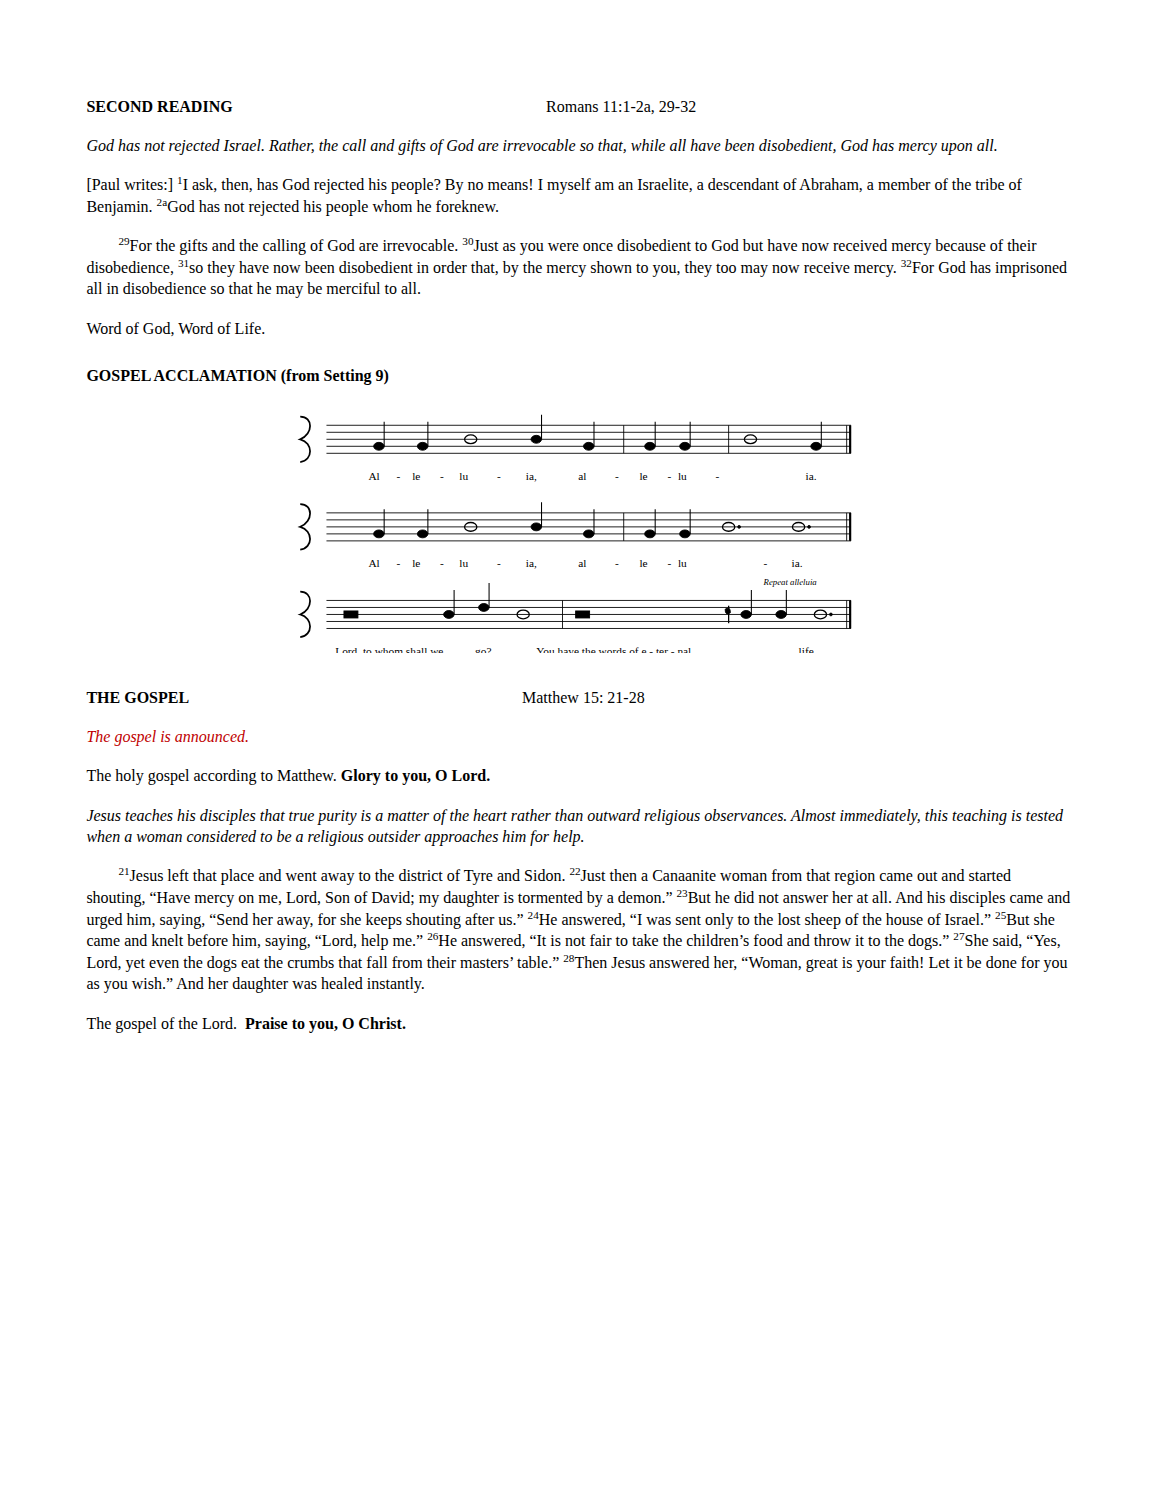SECOND READING Romans 11:1-2a, 29-32
God has not rejected Israel. Rather, the call and gifts of God are irrevocable so that, while all have been disobedient, God has mercy upon all.
[Paul writes:] 1I ask, then, has God rejected his people? By no means! I myself am an Israelite, a descendant of Abraham, a member of the tribe of Benjamin. 2aGod has not rejected his people whom he foreknew.
29For the gifts and the calling of God are irrevocable. 30Just as you were once disobedient to God but have now received mercy because of their disobedience, 31so they have now been disobedient in order that, by the mercy shown to you, they too may now receive mercy. 32For God has imprisoned all in disobedience so that he may be merciful to all.
Word of God, Word of Life.
GOSPEL ACCLAMATION (from Setting 9)
THE GOSPEL Matthew 15: 21-28
The gospel is announced.
The holy gospel according to Matthew. Glory to you, O Lord.
Jesus teaches his disciples that true purity is a matter of the heart rather than outward religious observances. Almost immediately, this teaching is tested when a woman considered to be a religious outsider approaches him for help.
21Jesus left that place and went away to the district of Tyre and Sidon. 22Just then a Canaanite woman from that region came out and started shouting, “Have mercy on me, Lord, Son of David; my daughter is tormented by a demon.” 23But he did not answer her at all. And his disciples came and urged him, saying, “Send her away, for she keeps shouting after us.” 24He answered, “I was sent only to the lost sheep of the house of Israel.” 25But she came and knelt before him, saying, “Lord, help me.” 26He answered, “It is not fair to take the children’s food and throw it to the dogs.” 27She said, “Yes, Lord, yet even the dogs eat the crumbs that fall from their masters’ table.” 28Then Jesus answered her, “Woman, great is your faith! Let it be done for you as you wish.” And her daughter was healed instantly.
The gospel of the Lord. Praise to you, O Christ.